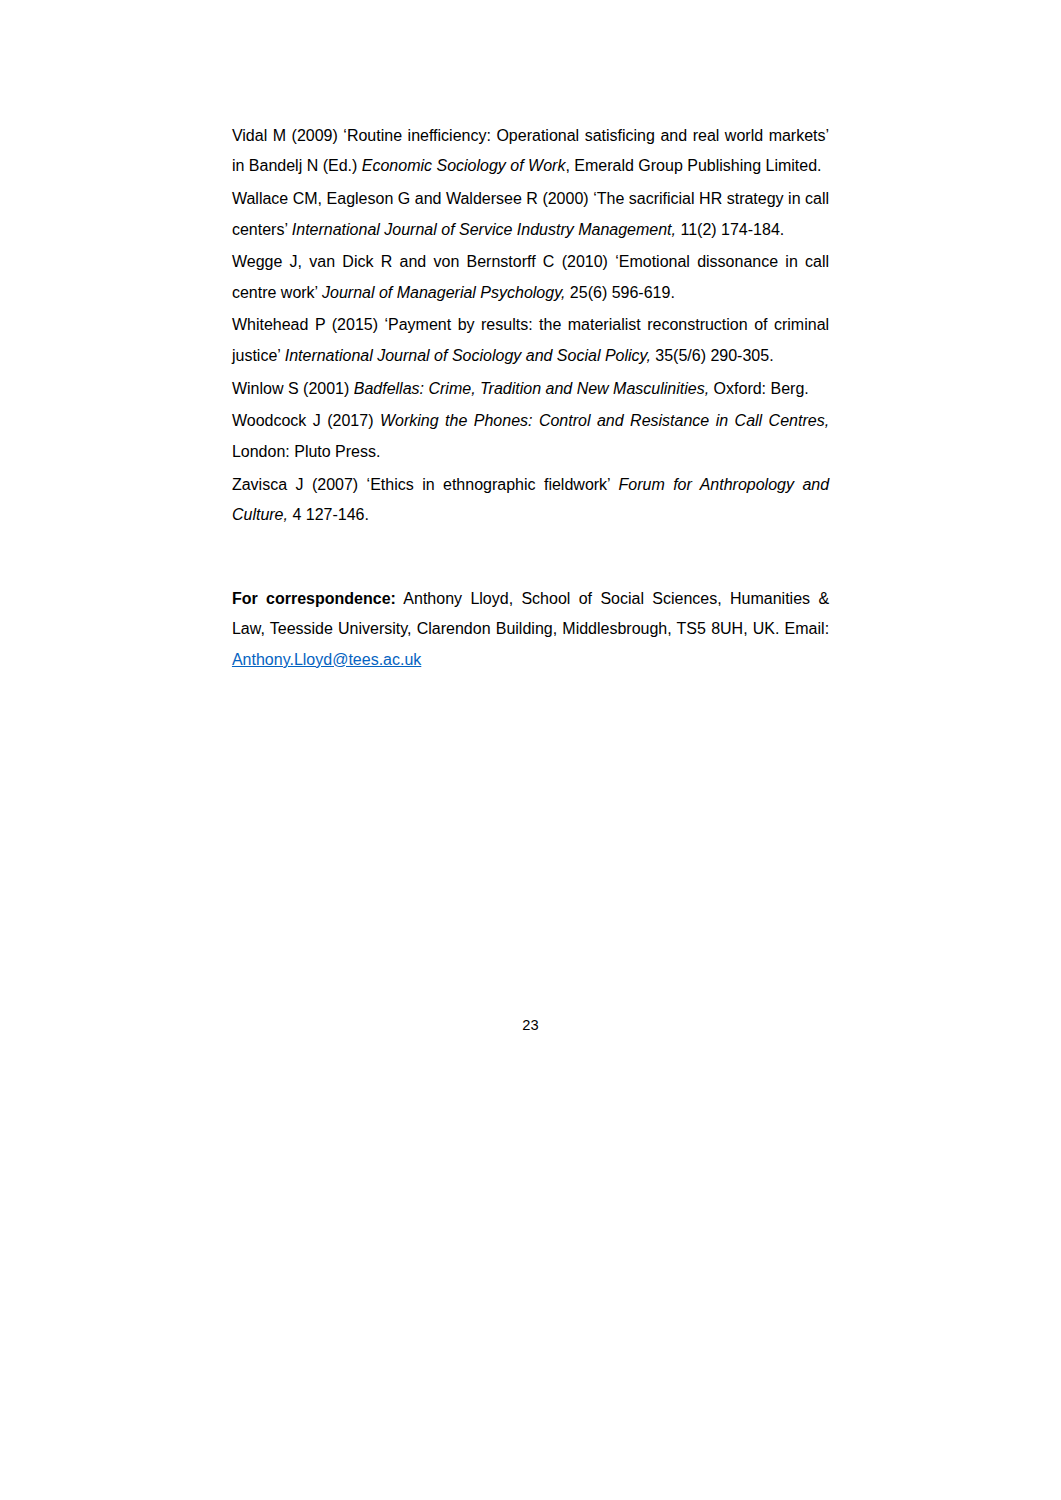Vidal M (2009) ‘Routine inefficiency: Operational satisficing and real world markets’ in Bandelj N (Ed.) Economic Sociology of Work, Emerald Group Publishing Limited.
Wallace CM, Eagleson G and Waldersee R (2000) ‘The sacrificial HR strategy in call centers’ International Journal of Service Industry Management, 11(2) 174-184.
Wegge J, van Dick R and von Bernstorff C (2010) ‘Emotional dissonance in call centre work’ Journal of Managerial Psychology, 25(6) 596-619.
Whitehead P (2015) ‘Payment by results: the materialist reconstruction of criminal justice’ International Journal of Sociology and Social Policy, 35(5/6) 290-305.
Winlow S (2001) Badfellas: Crime, Tradition and New Masculinities, Oxford: Berg.
Woodcock J (2017) Working the Phones: Control and Resistance in Call Centres, London: Pluto Press.
Zavisca J (2007) ‘Ethics in ethnographic fieldwork’ Forum for Anthropology and Culture, 4 127-146.
For correspondence: Anthony Lloyd, School of Social Sciences, Humanities & Law, Teesside University, Clarendon Building, Middlesbrough, TS5 8UH, UK. Email: Anthony.Lloyd@tees.ac.uk
23